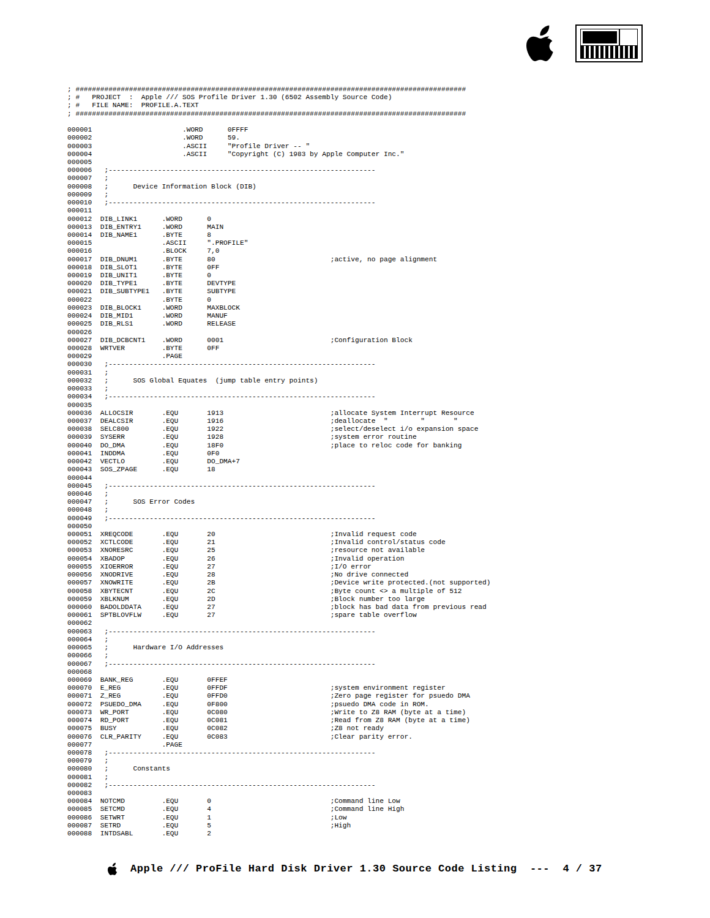; ###############################################################################################
; #   PROJECT  :  Apple /// SOS Profile Driver 1.30 (6502 Assembly Source Code)
; #   FILE NAME:  PROFILE.A.TEXT
; ###############################################################################################

000001                      .WORD      0FFFF
000002                      .WORD      59.
000003                      .ASCII     "Profile Driver -- "
000004                      .ASCII     "Copyright (C) 1983 by Apple Computer Inc."
000005
000006   ;-----------------------------------------------------------------
000007   ;
000008   ;      Device Information Block (DIB)
000009   ;
000010   ;-----------------------------------------------------------------
000011
000012  DIB_LINK1      .WORD      0
000013  DIB_ENTRY1     .WORD      MAIN
000014  DIB_NAME1      .BYTE      8
000015                 .ASCII     ".PROFILE"
000016                 .BLOCK     7,0
000017  DIB_DNUM1      .BYTE      80                            ;active, no page alignment
000018  DIB_SLOT1      .BYTE      0FF
000019  DIB_UNIT1      .BYTE      0
000020  DIB_TYPE1      .BYTE      DEVTYPE
000021  DIB_SUBTYPE1   .BYTE      SUBTYPE
000022                 .BYTE      0
000023  DIB_BLOCK1     .WORD      MAXBLOCK
000024  DIB_MID1       .WORD      MANUF
000025  DIB_RLS1       .WORD      RELEASE
000026
000027  DIB_DCBCNT1    .WORD      0001                          ;Configuration Block
000028  WRTVER         .BYTE      0FF
000029                 .PAGE
000030   ;-----------------------------------------------------------------
000031   ;
000032   ;      SOS Global Equates  (jump table entry points)
000033   ;
000034   ;-----------------------------------------------------------------
000035
000036  ALLOCSIR       .EQU       1913                          ;allocate System Interrupt Resource
000037  DEALCSIR       .EQU       1916                          ;deallocate  "        "       "
000038  SELC800        .EQU       1922                          ;select/deselect i/o expansion space
000039  SYSERR         .EQU       1928                          ;system error routine
000040  DO_DMA         .EQU       18F0                          ;place to reloc code for banking
000041  INDDMA         .EQU       0F0
000042  VECTLO         .EQU       DO_DMA+7
000043  SOS_ZPAGE      .EQU       18
000044
000045   ;-----------------------------------------------------------------
000046   ;
000047   ;      SOS Error Codes
000048   ;
000049   ;-----------------------------------------------------------------
000050
000051  XREQCODE       .EQU       20                            ;Invalid request code
000052  XCTLCODE       .EQU       21                            ;Invalid control/status code
000053  XNORESRC       .EQU       25                            ;resource not available
000054  XBADOP         .EQU       26                            ;Invalid operation
000055  XIOERROR       .EQU       27                            ;I/O error
000056  XNODRIVE       .EQU       28                            ;No drive connected
000057  XNOWRITE       .EQU       2B                            ;Device write protected.(not supported)
000058  XBYTECNT       .EQU       2C                            ;Byte count <> a multiple of 512
000059  XBLKNUM        .EQU       2D                            ;Block number too large
000060  BADOLDDATA     .EQU       27                            ;block has bad data from previous read
000061  SPTBLOVFLW     .EQU       27                            ;spare table overflow
000062
000063   ;-----------------------------------------------------------------
000064   ;
000065   ;      Hardware I/O Addresses
000066   ;
000067   ;-----------------------------------------------------------------
000068
000069  BANK_REG       .EQU       0FFEF
000070  E_REG          .EQU       0FFDF                         ;system environment register
000071  Z_REG          .EQU       0FFD0                         ;Zero page register for psuedo DMA
000072  PSUEDO_DMA     .EQU       0F800                         ;psuedo DMA code in ROM.
000073  WR_PORT        .EQU       0C080                         ;Write to Z8 RAM (byte at a time)
000074  RD_PORT        .EQU       0C081                         ;Read from Z8 RAM (byte at a time)
000075  BUSY           .EQU       0C082                         ;Z8 not ready
000076  CLR_PARITY     .EQU       0C083                         ;Clear parity error.
000077                 .PAGE
000078   ;-----------------------------------------------------------------
000079   ;
000080   ;      Constants
000081   ;
000082   ;-----------------------------------------------------------------
000083
000084  NOTCMD         .EQU       0                             ;Command line Low
000085  SETCMD         .EQU       4                             ;Command line High
000086  SETWRT         .EQU       1                             ;Low
000087  SETRD          .EQU       5                             ;High
000088  INTDSABL       .EQU       2
Apple /// ProFile Hard Disk Driver 1.30 Source Code Listing --- 4 / 37